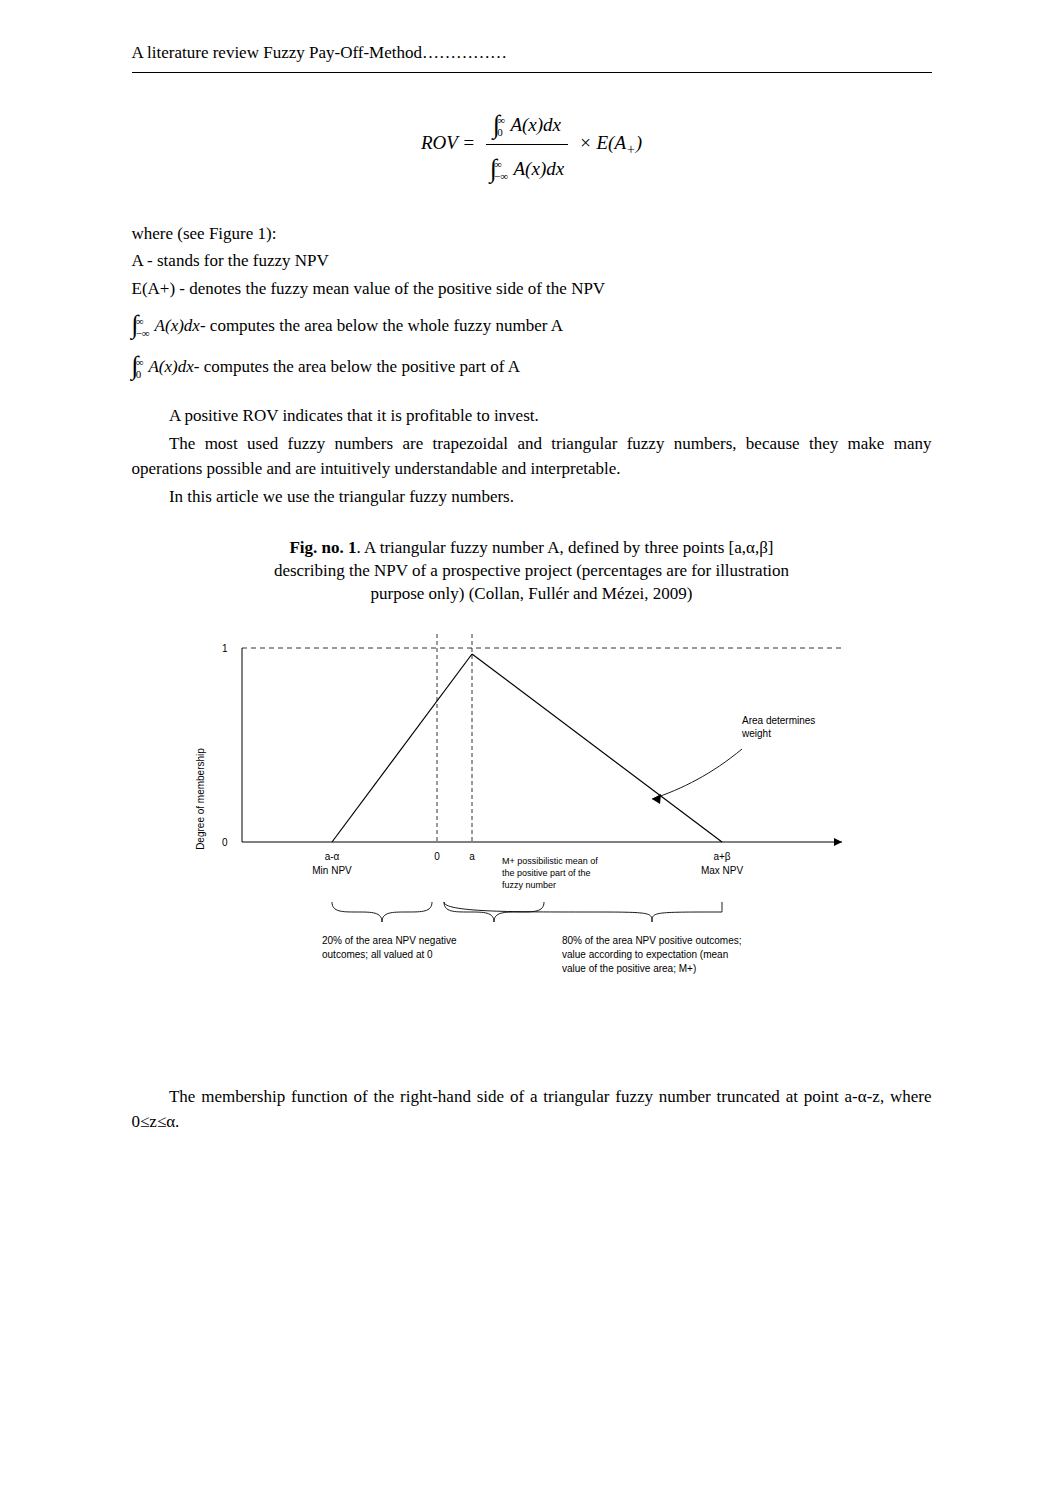A literature review Fuzzy Pay-Off-Method……………
ROV = ∫∞0 A(x)dx ∫∞−∞ A(x)dx × E(A+)
where (see Figure 1):
A - stands for the fuzzy NPV
E(A+) - denotes the fuzzy mean value of the positive side of the NPV
∫∞−∞ A(x)dx- computes the area below the whole fuzzy number A
∫∞0 A(x)dx- computes the area below the positive part of A
A positive ROV indicates that it is profitable to invest.
The most used fuzzy numbers are trapezoidal and triangular fuzzy numbers, because they make many operations possible and are intuitively understandable and interpretable.
In this article we use the triangular fuzzy numbers.
Fig. no. 1. A triangular fuzzy number A, defined by three points [a,α,β]
describing the NPV of a prospective project (percentages are for illustration
purpose only) (Collan, Fullér and Mézei, 2009)
Degree of membership 1 0 Area determines weight a-α Min NPV 0 a M+ possibilistic mean of the positive part of the fuzzy number a+β Max NPV 20% of the area NPV negative outcomes; all valued at 0 80% of the area NPV positive outcomes; value according to expectation (mean value of the positive area; M+)
The membership function of the right-hand side of a triangular fuzzy number truncated at point a-α-z, where 0≤z≤α.